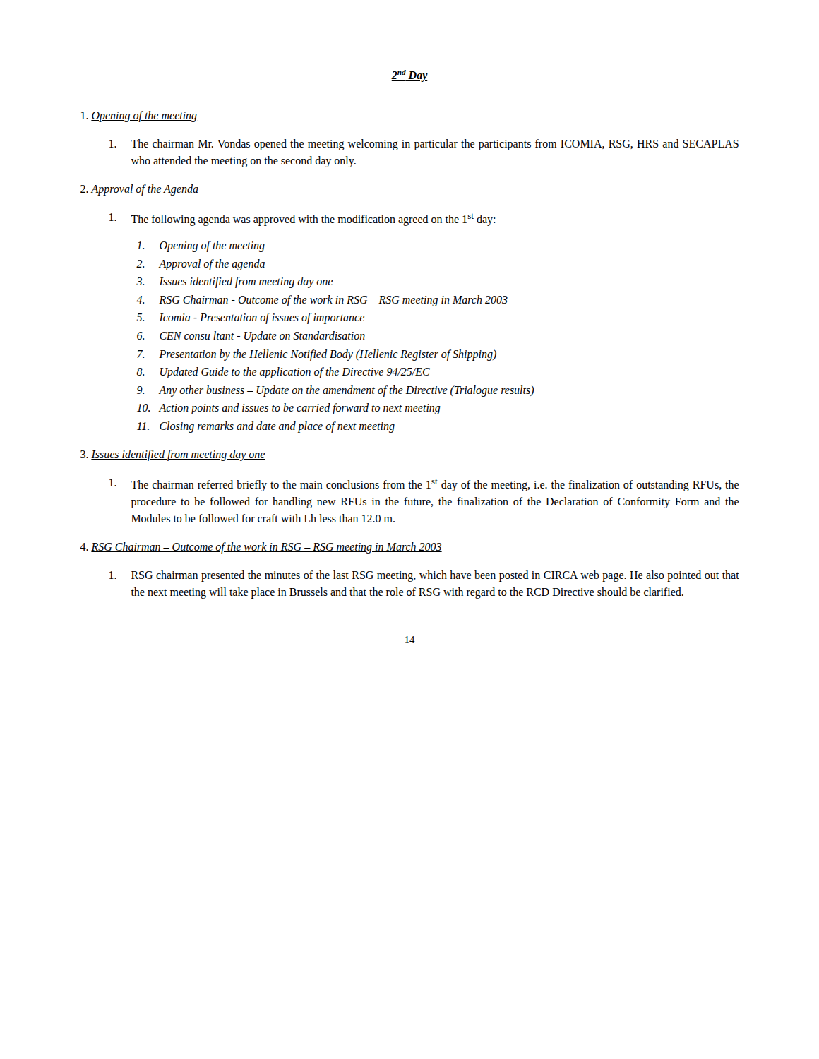2nd Day
1. Opening of the meeting
1. The chairman Mr. Vondas opened the meeting welcoming in particular the participants from ICOMIA, RSG, HRS and SECAPLAS who attended the meeting on the second day only.
2. Approval of the Agenda
1. The following agenda was approved with the modification agreed on the 1st day:
1. Opening of the meeting
2. Approval of the agenda
3. Issues identified from meeting day one
4. RSG Chairman - Outcome of the work in RSG – RSG meeting in March 2003
5. Icomia - Presentation of issues of importance
6. CEN consu ltant - Update on Standardisation
7. Presentation by the Hellenic Notified Body (Hellenic Register of Shipping)
8. Updated Guide to the application of the Directive 94/25/EC
9. Any other business – Update on the amendment of the Directive (Trialogue results)
10. Action points and issues to be carried forward to next meeting
11. Closing remarks and date and place of next meeting
3. Issues identified from meeting day one
1. The chairman referred briefly to the main conclusions from the 1st day of the meeting, i.e. the finalization of outstanding RFUs, the procedure to be followed for handling new RFUs in the future, the finalization of the Declaration of Conformity Form and the Modules to be followed for craft with Lh less than 12.0 m.
4. RSG Chairman – Outcome of the work in RSG – RSG meeting in March 2003
1. RSG chairman presented the minutes of the last RSG meeting, which have been posted in CIRCA web page. He also pointed out that the next meeting will take place in Brussels and that the role of RSG with regard to the RCD Directive should be clarified.
14